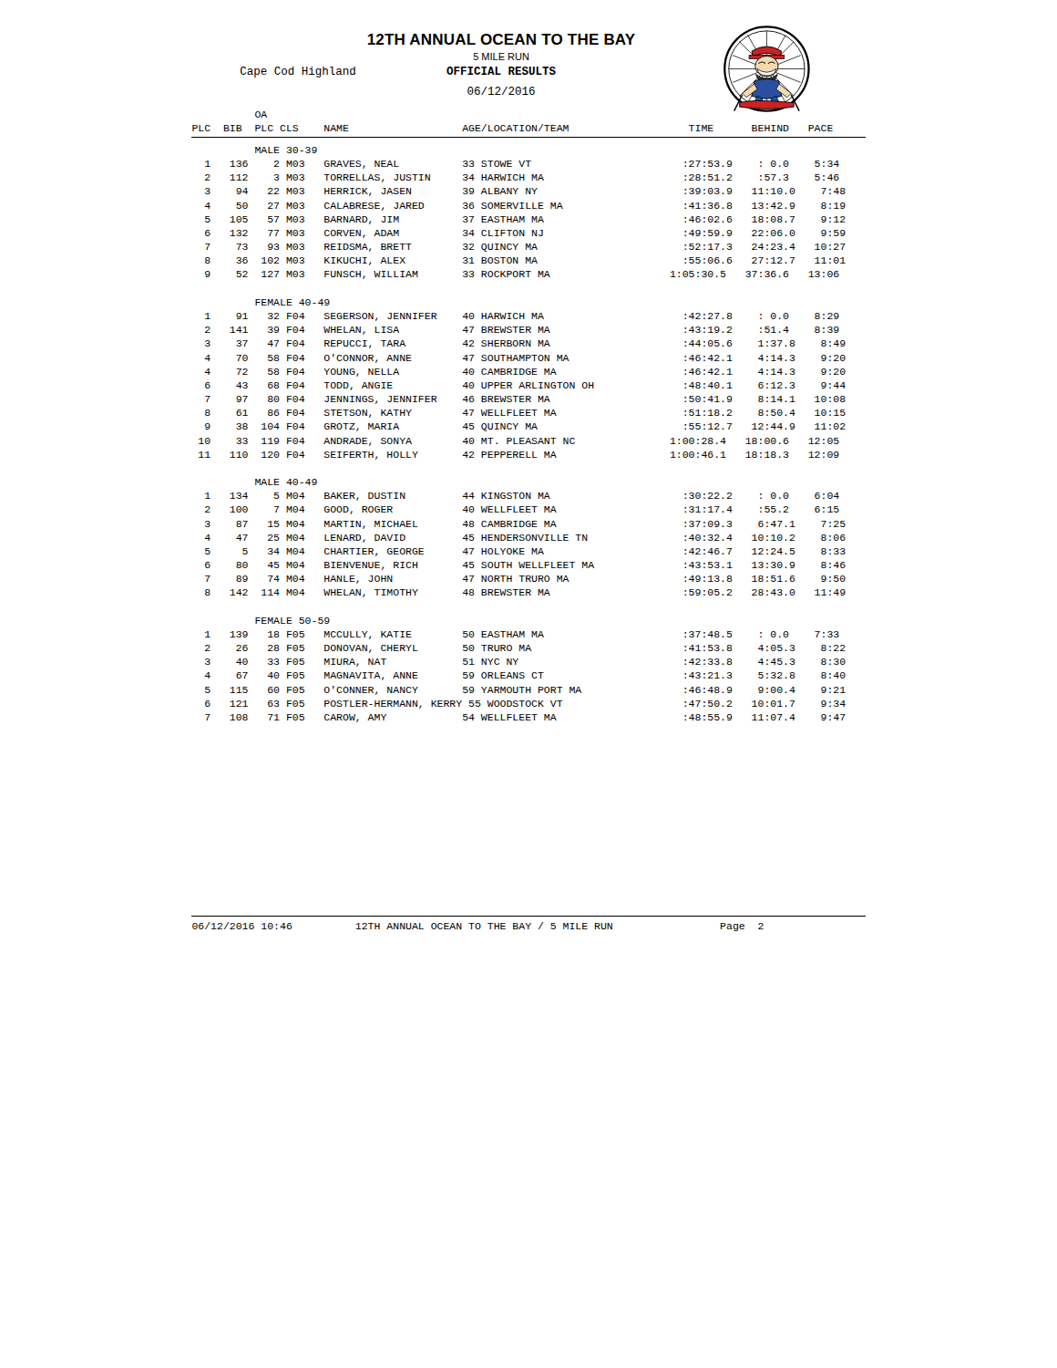12TH ANNUAL OCEAN TO THE BAY
5 MILE RUN
Cape Cod Highland
OFFICIAL RESULTS
06/12/2016
          OA
PLC  BIB  PLC CLS    NAME                  AGE/LOCATION/TEAM                   TIME      BEHIND   PACE
          MALE 30-39
  1   136    2 M03   GRAVES, NEAL          33 STOWE VT                        :27:53.9    : 0.0    5:34
  2   112    3 M03   TORRELLAS, JUSTIN     34 HARWICH MA                      :28:51.2    :57.3    5:46
  3    94   22 M03   HERRICK, JASEN        39 ALBANY NY                       :39:03.9   11:10.0    7:48
  4    50   27 M03   CALABRESE, JARED      36 SOMERVILLE MA                   :41:36.8   13:42.9    8:19
  5   105   57 M03   BARNARD, JIM          37 EASTHAM MA                      :46:02.6   18:08.7    9:12
  6   132   77 M03   CORVEN, ADAM          34 CLIFTON NJ                      :49:59.9   22:06.0    9:59
  7    73   93 M03   REIDSMA, BRETT        32 QUINCY MA                       :52:17.3   24:23.4   10:27
  8    36  102 M03   KIKUCHI, ALEX         31 BOSTON MA                       :55:06.6   27:12.7   11:01
  9    52  127 M03   FUNSCH, WILLIAM       33 ROCKPORT MA                   1:05:30.5   37:36.6   13:06

          FEMALE 40-49
  1    91   32 F04   SEGERSON, JENNIFER    40 HARWICH MA                      :42:27.8    : 0.0    8:29
  2   141   39 F04   WHELAN, LISA          47 BREWSTER MA                     :43:19.2    :51.4    8:39
  3    37   47 F04   REPUCCI, TARA         42 SHERBORN MA                     :44:05.6    1:37.8    8:49
  4    70   58 F04   O'CONNOR, ANNE        47 SOUTHAMPTON MA                  :46:42.1    4:14.3    9:20
  4    72   58 F04   YOUNG, NELLA          40 CAMBRIDGE MA                    :46:42.1    4:14.3    9:20
  6    43   68 F04   TODD, ANGIE           40 UPPER ARLINGTON OH              :48:40.1    6:12.3    9:44
  7    97   80 F04   JENNINGS, JENNIFER    46 BREWSTER MA                     :50:41.9    8:14.1   10:08
  8    61   86 F04   STETSON, KATHY        47 WELLFLEET MA                    :51:18.2    8:50.4   10:15
  9    38  104 F04   GROTZ, MARIA          45 QUINCY MA                       :55:12.7   12:44.9   11:02
 10    33  119 F04   ANDRADE, SONYA        40 MT. PLEASANT NC               1:00:28.4   18:00.6   12:05
 11   110  120 F04   SEIFERTH, HOLLY       42 PEPPERELL MA                  1:00:46.1   18:18.3   12:09

          MALE 40-49
  1   134    5 M04   BAKER, DUSTIN         44 KINGSTON MA                     :30:22.2    : 0.0    6:04
  2   100    7 M04   GOOD, ROGER           40 WELLFLEET MA                    :31:17.4    :55.2    6:15
  3    87   15 M04   MARTIN, MICHAEL       48 CAMBRIDGE MA                    :37:09.3    6:47.1    7:25
  4    47   25 M04   LENARD, DAVID         45 HENDERSONVILLE TN               :40:32.4   10:10.2    8:06
  5     5   34 M04   CHARTIER, GEORGE      47 HOLYOKE MA                      :42:46.7   12:24.5    8:33
  6    80   45 M04   BIENVENUE, RICH       45 SOUTH WELLFLEET MA              :43:53.1   13:30.9    8:46
  7    89   74 M04   HANLE, JOHN           47 NORTH TRURO MA                  :49:13.8   18:51.6    9:50
  8   142  114 M04   WHELAN, TIMOTHY       48 BREWSTER MA                     :59:05.2   28:43.0   11:49

          FEMALE 50-59
  1   139   18 F05   MCCULLY, KATIE        50 EASTHAM MA                      :37:48.5    : 0.0    7:33
  2    26   28 F05   DONOVAN, CHERYL       50 TRURO MA                        :41:53.8    4:05.3    8:22
  3    40   33 F05   MIURA, NAT            51 NYC NY                          :42:33.8    4:45.3    8:30
  4    67   40 F05   MAGNAVITA, ANNE       59 ORLEANS CT                      :43:21.3    5:32.8    8:40
  5   115   60 F05   O'CONNER, NANCY       59 YARMOUTH PORT MA                :46:48.9    9:00.4    9:21
  6   121   63 F05   POSTLER-HERMANN, KERRY 55 WOODSTOCK VT                   :47:50.2   10:01.7    9:34
  7   108   71 F05   CAROW, AMY            54 WELLFLEET MA                    :48:55.9   11:07.4    9:47
06/12/2016 10:46 12TH ANNUAL OCEAN TO THE BAY / 5 MILE RUN Page 2